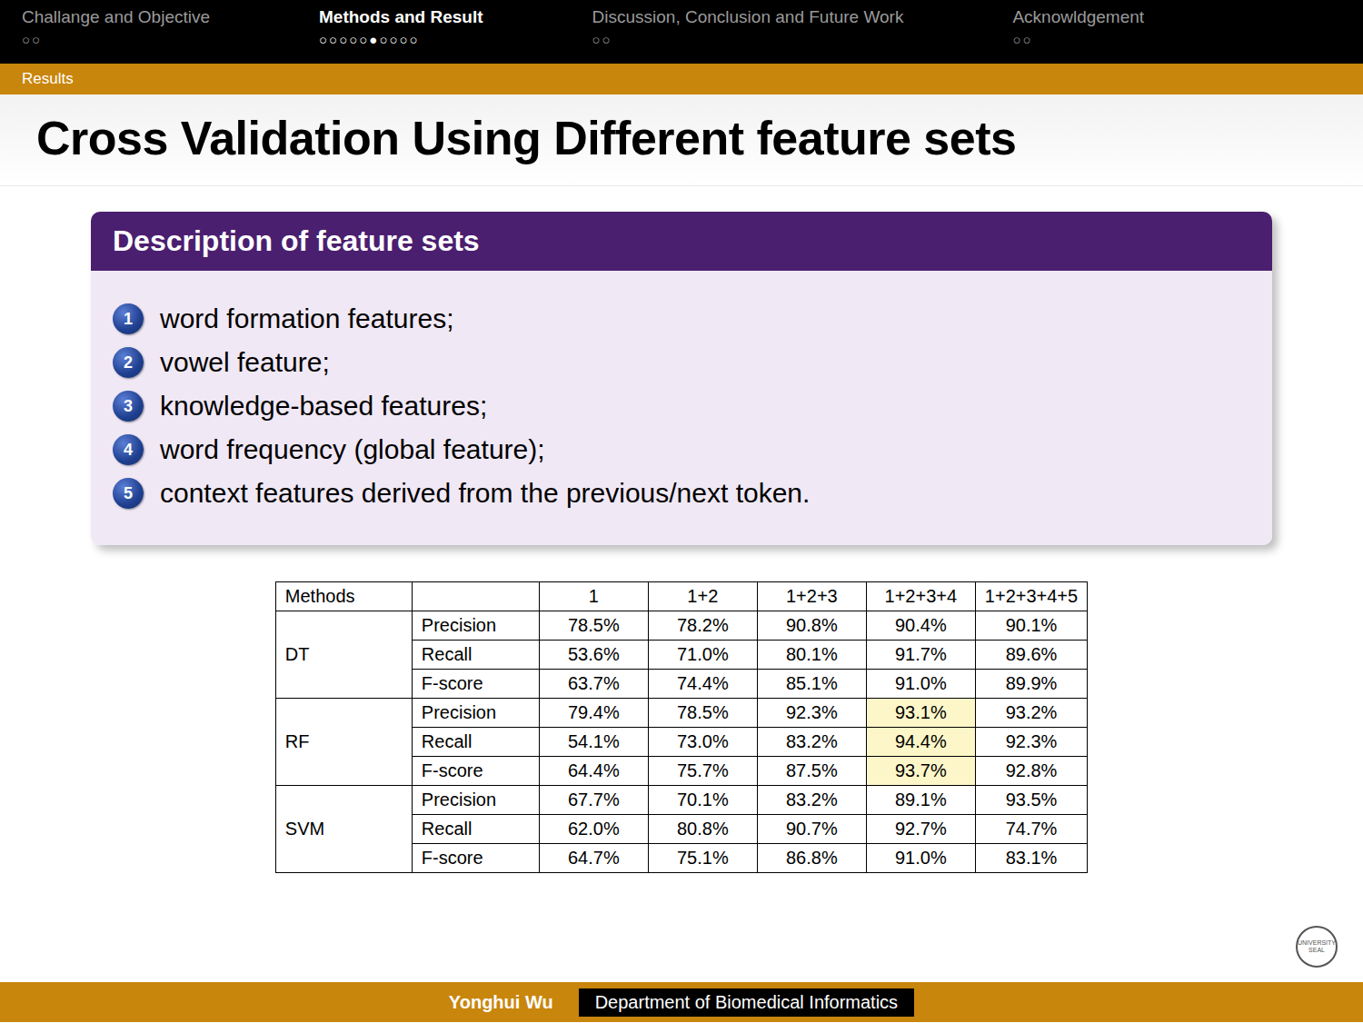Challange and Objective ○○
Methods and Result ○○○○○●○○○○
Discussion, Conclusion and Future Work ○○
Acknowldgement ○○
Results
Cross Validation Using Different feature sets
Description of feature sets
1 word formation features;
2 vowel feature;
3 knowledge-based features;
4 word frequency (global feature);
5 context features derived from the previous/next token.
| Methods | | 1 | 1+2 | 1+2+3 | 1+2+3+4 | 1+2+3+4+5 |
| --- | --- | --- | --- | --- | --- | --- |
| DT | Precision | 78.5% | 78.2% | 90.8% | 90.4% | 90.1% |
| Recall | 53.6% | 71.0% | 80.1% | 91.7% | 89.6% |
| F-score | 63.7% | 74.4% | 85.1% | 91.0% | 89.9% |
| RF | Precision | 79.4% | 78.5% | 92.3% | 93.1% | 93.2% |
| Recall | 54.1% | 73.0% | 83.2% | 94.4% | 92.3% |
| F-score | 64.4% | 75.7% | 87.5% | 93.7% | 92.8% |
| SVM | Precision | 67.7% | 70.1% | 83.2% | 89.1% | 93.5% |
| Recall | 62.0% | 80.8% | 90.7% | 92.7% | 74.7% |
| F-score | 64.7% | 75.1% | 86.8% | 91.0% | 83.1% |
UNIVERSITY
SEAL
Yonghui Wu Department of Biomedical Informatics